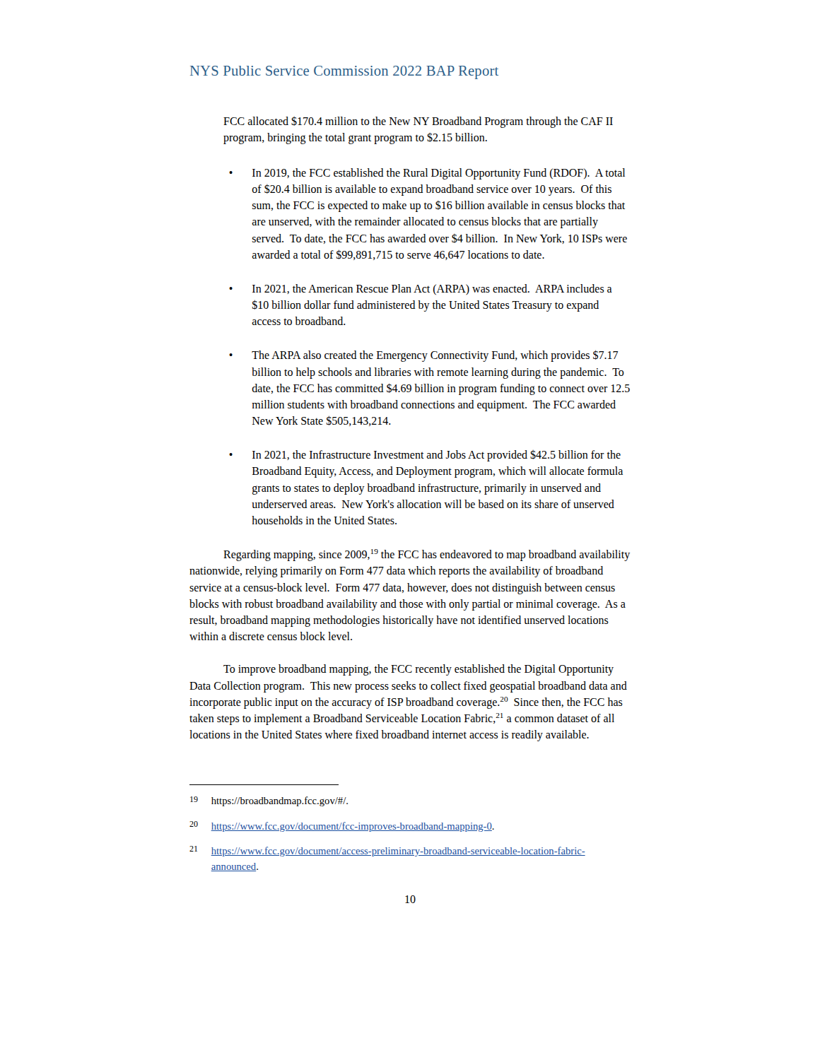NYS Public Service Commission 2022 BAP Report
FCC allocated $170.4 million to the New NY Broadband Program through the CAF II program, bringing the total grant program to $2.15 billion.
In 2019, the FCC established the Rural Digital Opportunity Fund (RDOF). A total of $20.4 billion is available to expand broadband service over 10 years. Of this sum, the FCC is expected to make up to $16 billion available in census blocks that are unserved, with the remainder allocated to census blocks that are partially served. To date, the FCC has awarded over $4 billion. In New York, 10 ISPs were awarded a total of $99,891,715 to serve 46,647 locations to date.
In 2021, the American Rescue Plan Act (ARPA) was enacted. ARPA includes a $10 billion dollar fund administered by the United States Treasury to expand access to broadband.
The ARPA also created the Emergency Connectivity Fund, which provides $7.17 billion to help schools and libraries with remote learning during the pandemic. To date, the FCC has committed $4.69 billion in program funding to connect over 12.5 million students with broadband connections and equipment. The FCC awarded New York State $505,143,214.
In 2021, the Infrastructure Investment and Jobs Act provided $42.5 billion for the Broadband Equity, Access, and Deployment program, which will allocate formula grants to states to deploy broadband infrastructure, primarily in unserved and underserved areas. New York's allocation will be based on its share of unserved households in the United States.
Regarding mapping, since 2009,19 the FCC has endeavored to map broadband availability nationwide, relying primarily on Form 477 data which reports the availability of broadband service at a census-block level. Form 477 data, however, does not distinguish between census blocks with robust broadband availability and those with only partial or minimal coverage. As a result, broadband mapping methodologies historically have not identified unserved locations within a discrete census block level.
To improve broadband mapping, the FCC recently established the Digital Opportunity Data Collection program. This new process seeks to collect fixed geospatial broadband data and incorporate public input on the accuracy of ISP broadband coverage.20 Since then, the FCC has taken steps to implement a Broadband Serviceable Location Fabric,21 a common dataset of all locations in the United States where fixed broadband internet access is readily available.
19 https://broadbandmap.fcc.gov/#/.
20 https://www.fcc.gov/document/fcc-improves-broadband-mapping-0.
21 https://www.fcc.gov/document/access-preliminary-broadband-serviceable-location-fabric-announced.
10